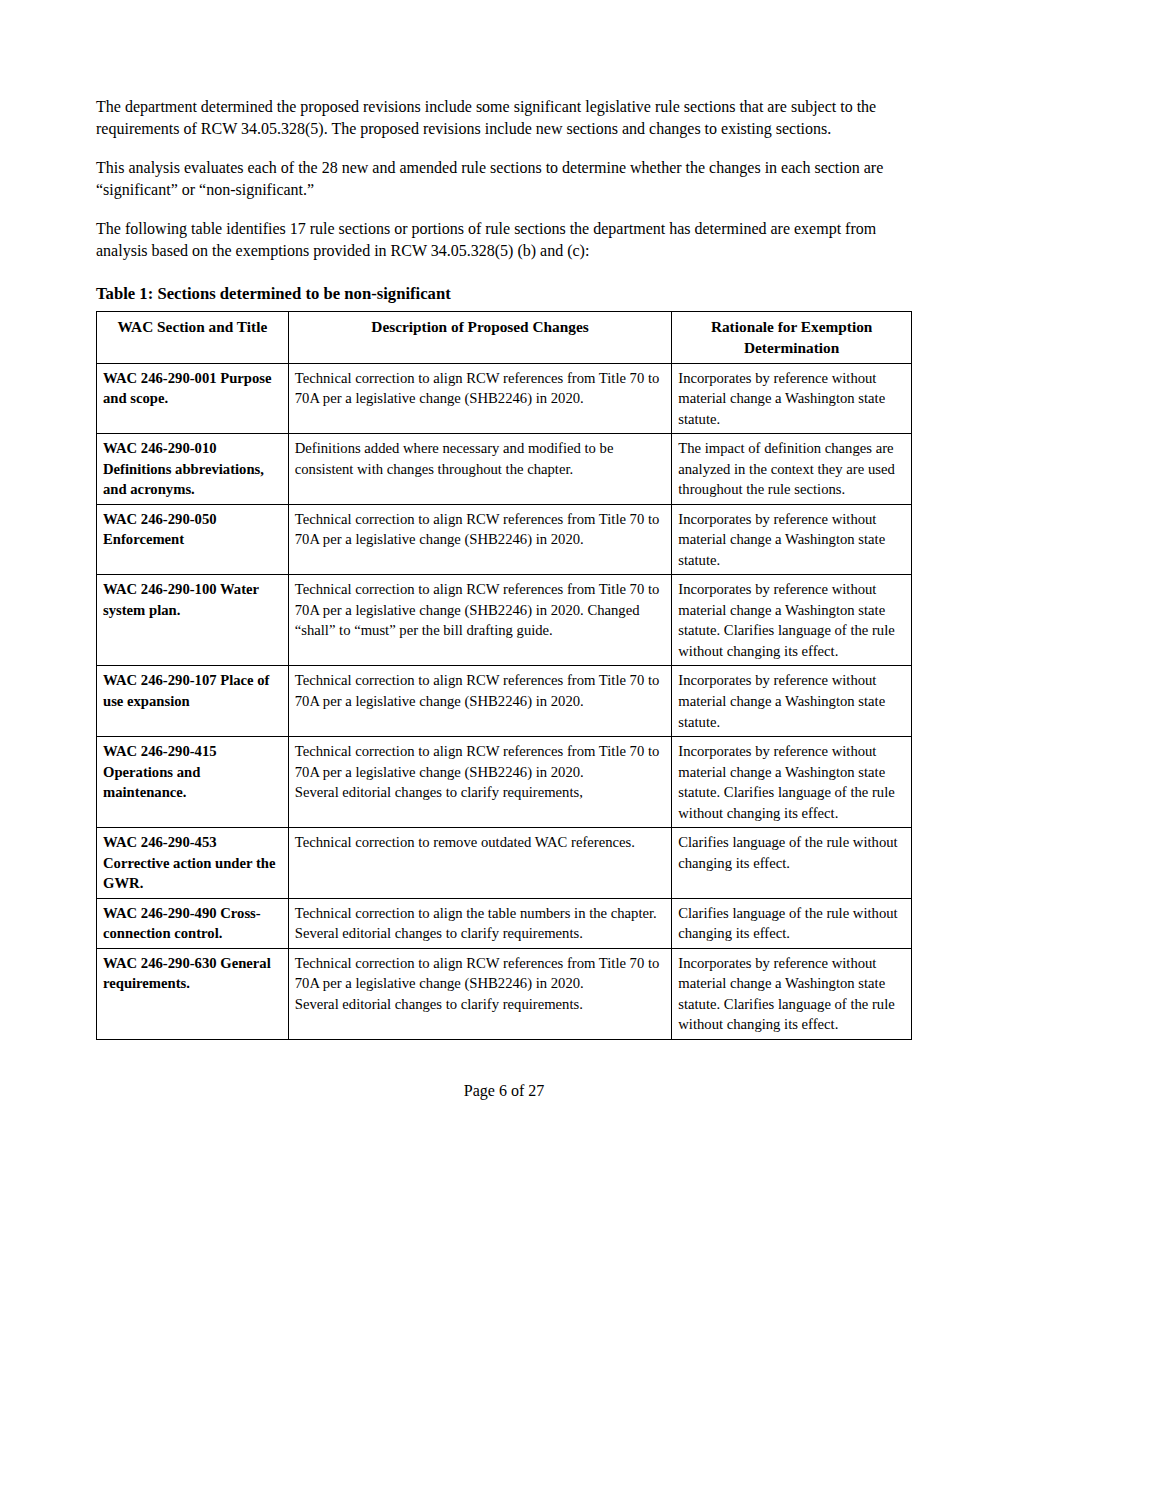The department determined the proposed revisions include some significant legislative rule sections that are subject to the requirements of RCW 34.05.328(5). The proposed revisions include new sections and changes to existing sections.
This analysis evaluates each of the 28 new and amended rule sections to determine whether the changes in each section are “significant” or “non-significant.”
The following table identifies 17 rule sections or portions of rule sections the department has determined are exempt from analysis based on the exemptions provided in RCW 34.05.328(5) (b) and (c):
Table 1: Sections determined to be non-significant
| WAC Section and Title | Description of Proposed Changes | Rationale for Exemption Determination |
| --- | --- | --- |
| WAC 246-290-001 Purpose and scope. | Technical correction to align RCW references from Title 70 to 70A per a legislative change (SHB2246) in 2020. | Incorporates by reference without material change a Washington state statute. |
| WAC 246-290-010 Definitions abbreviations, and acronyms. | Definitions added where necessary and modified to be consistent with changes throughout the chapter. | The impact of definition changes are analyzed in the context they are used throughout the rule sections. |
| WAC 246-290-050 Enforcement | Technical correction to align RCW references from Title 70 to 70A per a legislative change (SHB2246) in 2020. | Incorporates by reference without material change a Washington state statute. |
| WAC 246-290-100 Water system plan. | Technical correction to align RCW references from Title 70 to 70A per a legislative change (SHB2246) in 2020. Changed “shall” to “must” per the bill drafting guide. | Incorporates by reference without material change a Washington state statute. Clarifies language of the rule without changing its effect. |
| WAC 246-290-107 Place of use expansion | Technical correction to align RCW references from Title 70 to 70A per a legislative change (SHB2246) in 2020. | Incorporates by reference without material change a Washington state statute. |
| WAC 246-290-415 Operations and maintenance. | Technical correction to align RCW references from Title 70 to 70A per a legislative change (SHB2246) in 2020. Several editorial changes to clarify requirements, | Incorporates by reference without material change a Washington state statute. Clarifies language of the rule without changing its effect. |
| WAC 246-290-453 Corrective action under the GWR. | Technical correction to remove outdated WAC references. | Clarifies language of the rule without changing its effect. |
| WAC 246-290-490 Cross-connection control. | Technical correction to align the table numbers in the chapter. Several editorial changes to clarify requirements. | Clarifies language of the rule without changing its effect. |
| WAC 246-290-630 General requirements. | Technical correction to align RCW references from Title 70 to 70A per a legislative change (SHB2246) in 2020. Several editorial changes to clarify requirements. | Incorporates by reference without material change a Washington state statute. Clarifies language of the rule without changing its effect. |
Page 6 of 27